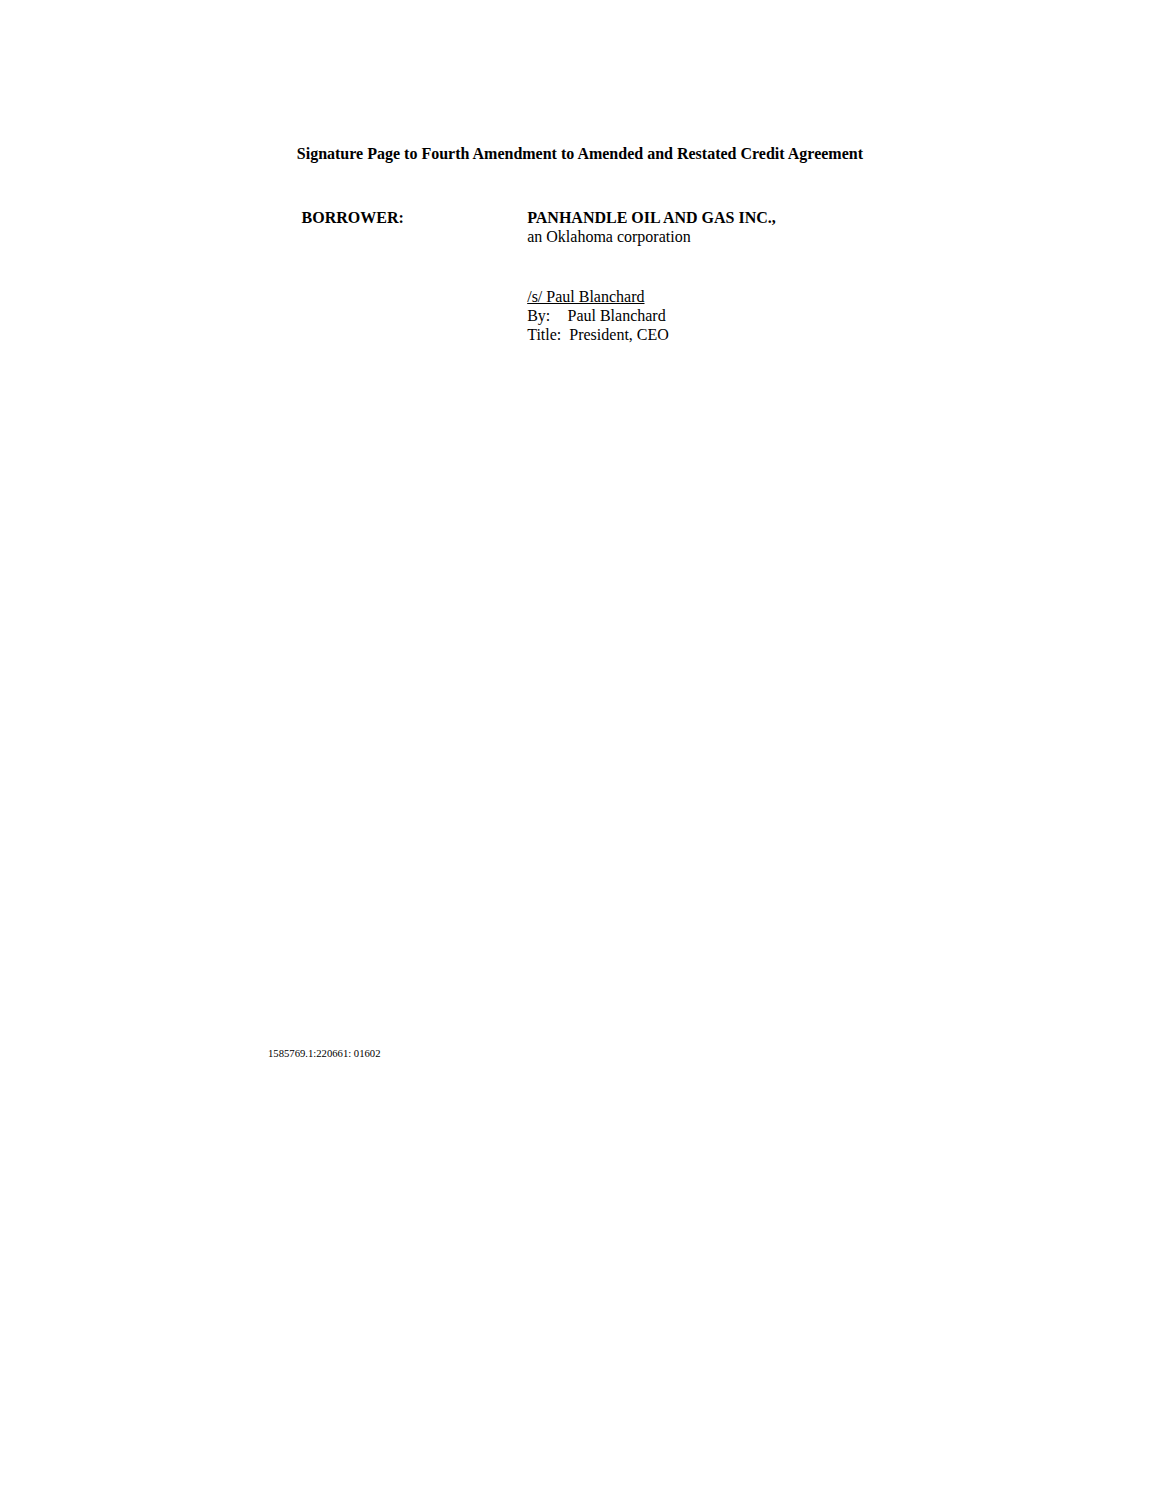Signature Page to Fourth Amendment to Amended and Restated Credit Agreement
| BORROWER: | PANHANDLE OIL AND GAS INC., an Oklahoma corporation /s/ Paul Blanchard By: Paul Blanchard Title: President, CEO |
1585769.1:220661: 01602